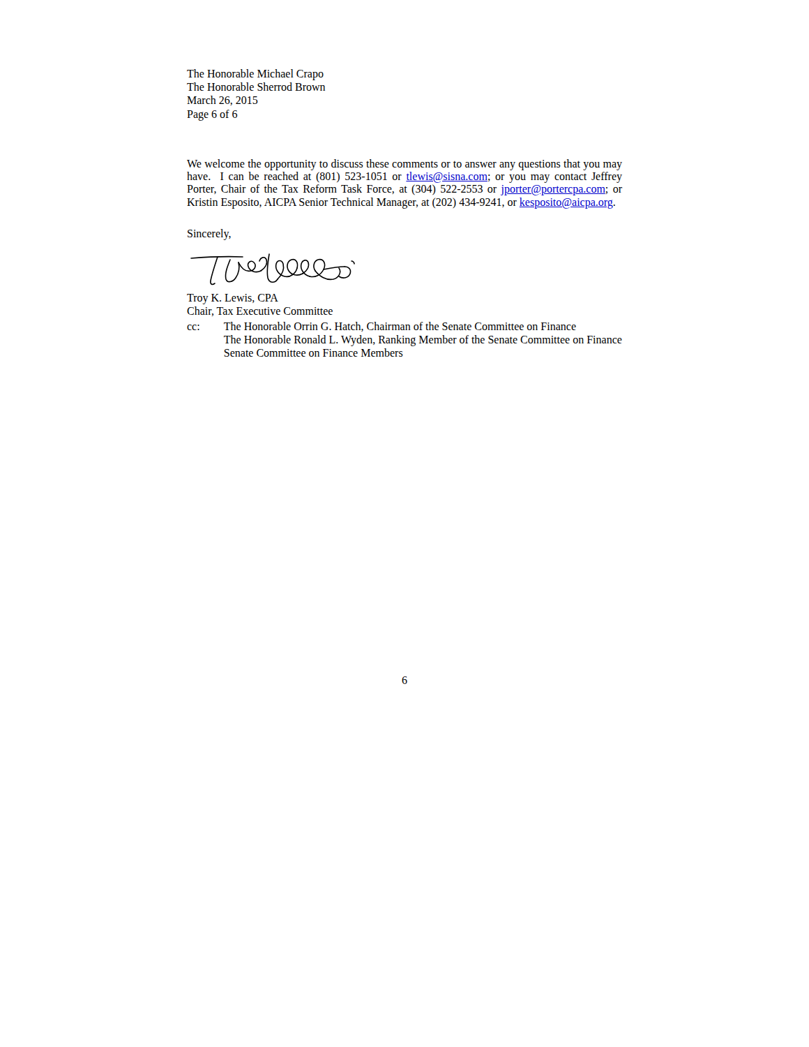The Honorable Michael Crapo
The Honorable Sherrod Brown
March 26, 2015
Page 6 of 6
We welcome the opportunity to discuss these comments or to answer any questions that you may have. I can be reached at (801) 523-1051 or tlewis@sisna.com; or you may contact Jeffrey Porter, Chair of the Tax Reform Task Force, at (304) 522-2553 or jporter@portercpa.com; or Kristin Esposito, AICPA Senior Technical Manager, at (202) 434-9241, or kesposito@aicpa.org.
Sincerely,
Troy K. Lewis, CPA
Chair, Tax Executive Committee
cc:
The Honorable Orrin G. Hatch, Chairman of the Senate Committee on Finance
The Honorable Ronald L. Wyden, Ranking Member of the Senate Committee on Finance
Senate Committee on Finance Members
6